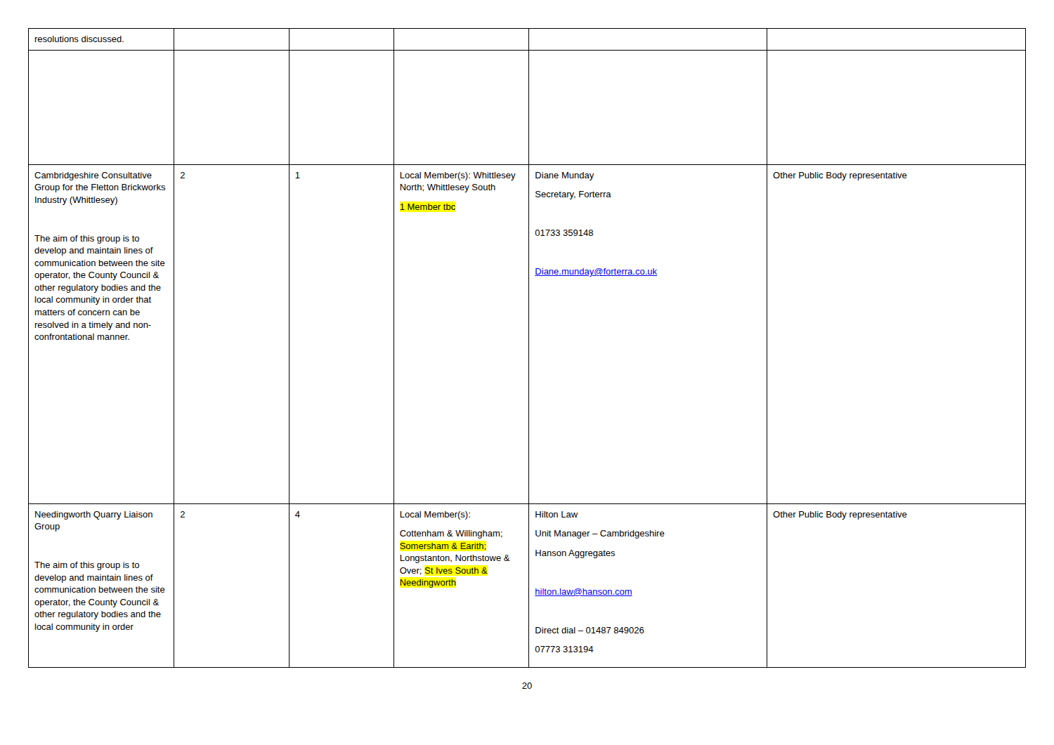| resolutions discussed. | | | | | |
| Cambridgeshire Consultative Group for the Fletton Brickworks Industry (Whittlesey) The aim of this group is to develop and maintain lines of communication between the site operator, the County Council & other regulatory bodies and the local community in order that matters of concern can be resolved in a timely and non-confrontational manner. | 2 | 1 | Local Member(s): Whittlesey North; Whittlesey South 1 Member tbc | Diane Munday Secretary, Forterra 01733 359148 Diane.munday@forterra.co.uk | Other Public Body representative |
| Needingworth Quarry Liaison Group The aim of this group is to develop and maintain lines of communication between the site operator, the County Council & other regulatory bodies and the local community in order | 2 | 4 | Local Member(s): Cottenham & Willingham; Somersham & Earith; Longstanton, Northstowe & Over; St Ives South & Needingworth | Hilton Law Unit Manager – Cambridgeshire Hanson Aggregates hilton.law@hanson.com Direct dial – 01487 849026 07773 313194 | Other Public Body representative |
20